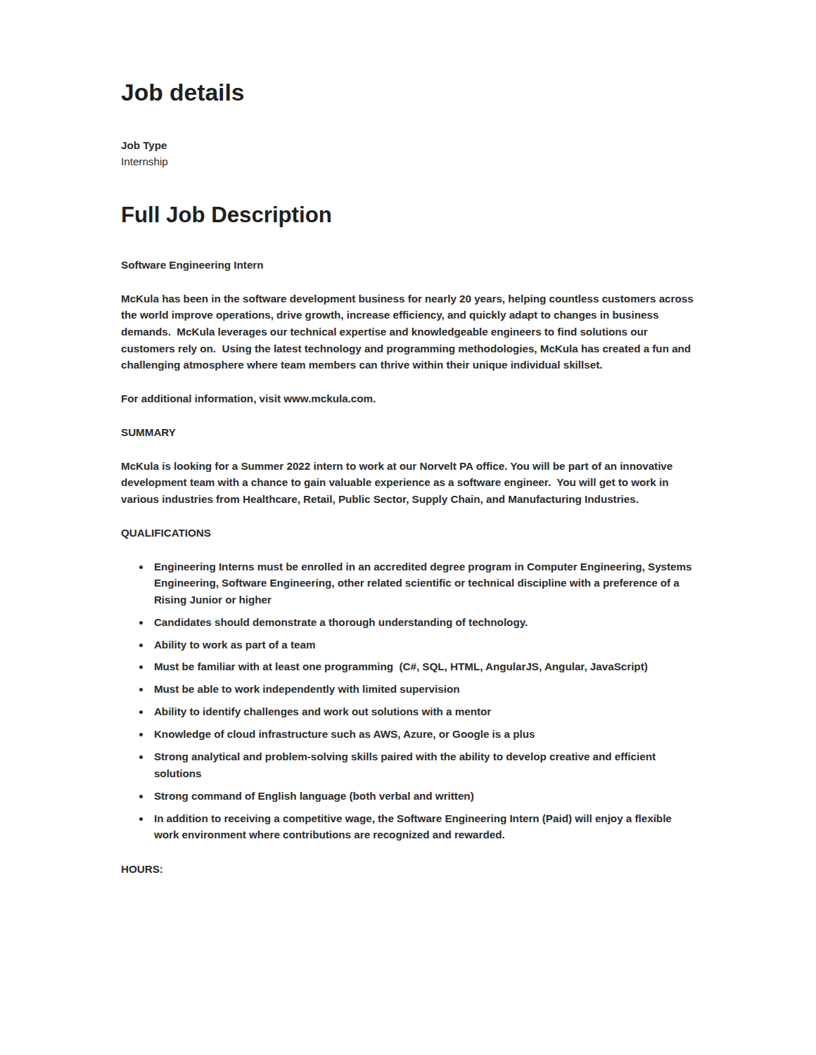Job details
Job Type
Internship
Full Job Description
Software Engineering Intern
McKula has been in the software development business for nearly 20 years, helping countless customers across the world improve operations, drive growth, increase efficiency, and quickly adapt to changes in business demands. McKula leverages our technical expertise and knowledgeable engineers to find solutions our customers rely on. Using the latest technology and programming methodologies, McKula has created a fun and challenging atmosphere where team members can thrive within their unique individual skillset.
For additional information, visit www.mckula.com.
SUMMARY
McKula is looking for a Summer 2022 intern to work at our Norvelt PA office. You will be part of an innovative development team with a chance to gain valuable experience as a software engineer. You will get to work in various industries from Healthcare, Retail, Public Sector, Supply Chain, and Manufacturing Industries.
QUALIFICATIONS
Engineering Interns must be enrolled in an accredited degree program in Computer Engineering, Systems Engineering, Software Engineering, other related scientific or technical discipline with a preference of a Rising Junior or higher
Candidates should demonstrate a thorough understanding of technology.
Ability to work as part of a team
Must be familiar with at least one programming (C#, SQL, HTML, AngularJS, Angular, JavaScript)
Must be able to work independently with limited supervision
Ability to identify challenges and work out solutions with a mentor
Knowledge of cloud infrastructure such as AWS, Azure, or Google is a plus
Strong analytical and problem-solving skills paired with the ability to develop creative and efficient solutions
Strong command of English language (both verbal and written)
In addition to receiving a competitive wage, the Software Engineering Intern (Paid) will enjoy a flexible work environment where contributions are recognized and rewarded.
HOURS: